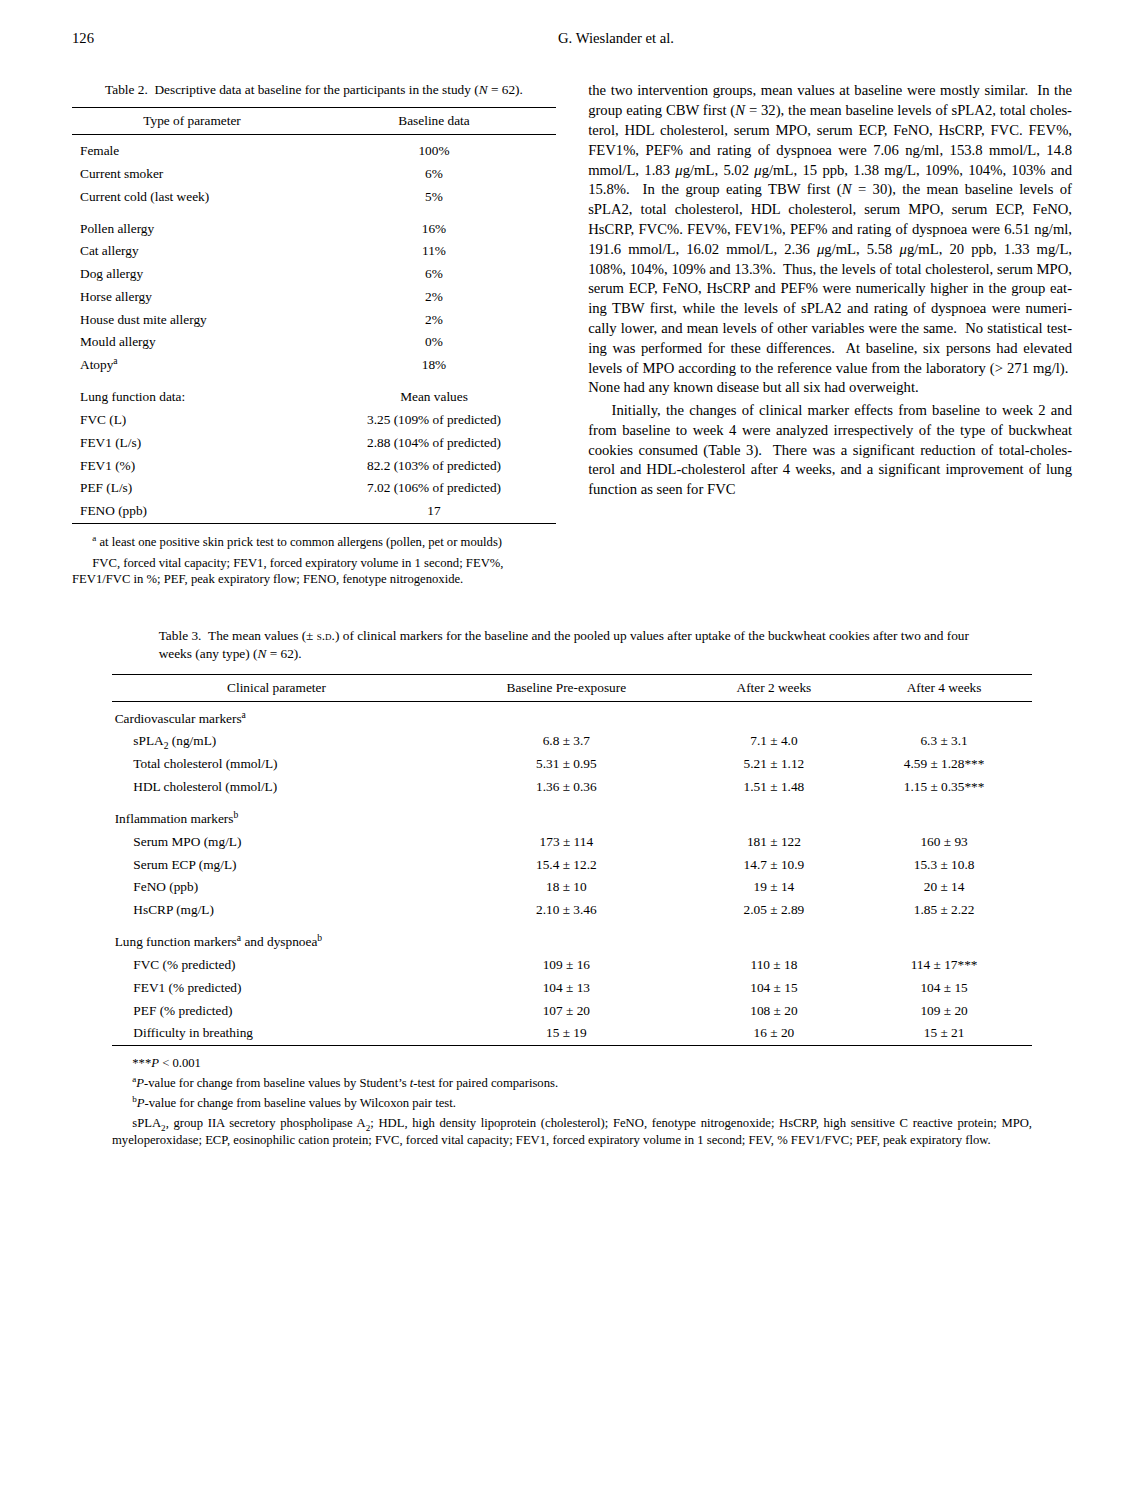126
G. Wieslander et al.
Table 2. Descriptive data at baseline for the participants in the study ( N = 62).
| Type of parameter | Baseline data |
| --- | --- |
| Female | 100% |
| Current smoker | 6% |
| Current cold (last week) | 5% |
| Pollen allergy | 16% |
| Cat allergy | 11% |
| Dog allergy | 6% |
| Horse allergy | 2% |
| House dust mite allergy | 2% |
| Mould allergy | 0% |
| Atopy a | 18% |
| Lung function data: | Mean values |
| FVC (L) | 3.25 (109% of predicted) |
| FEV1 (L/s) | 2.88 (104% of predicted) |
| FEV1 (%) | 82.2 (103% of predicted) |
| PEF (L/s) | 7.02 (106% of predicted) |
| FENO (ppb) | 17 |
a at least one positive skin prick test to common allergens (pollen, pet or moulds)
FVC, forced vital capacity; FEV1, forced expiratory volume in 1 second; FEV%, FEV1/FVC in %; PEF, peak expiratory flow; FENO, fenotype nitrogenoxide.
the two intervention groups, mean values at baseline were mostly similar. In the group eating CBW first (N = 32), the mean baseline levels of sPLA2, total cholesterol, HDL cholesterol, serum MPO, serum ECP, FeNO, HsCRP, FVC. FEV%, FEV1%, PEF% and rating of dyspnoea were 7.06 ng/ml, 153.8 mmol/L, 14.8 mmol/L, 1.83 μg/mL, 5.02 μg/mL, 15 ppb, 1.38 mg/L, 109%, 104%, 103% and 15.8%. In the group eating TBW first (N = 30), the mean baseline levels of sPLA2, total cholesterol, HDL cholesterol, serum MPO, serum ECP, FeNO, HsCRP, FVC%. FEV%, FEV1%, PEF% and rating of dyspnoea were 6.51 ng/ml, 191.6 mmol/L, 16.02 mmol/L, 2.36 μg/mL, 5.58 μg/mL, 20 ppb, 1.33 mg/L, 108%, 104%, 109% and 13.3%. Thus, the levels of total cholesterol, serum MPO, serum ECP, FeNO, HsCRP and PEF% were numerically higher in the group eating TBW first, while the levels of sPLA2 and rating of dyspnoea were numerically lower, and mean levels of other variables were the same. No statistical testing was performed for these differences. At baseline, six persons had elevated levels of MPO according to the reference value from the laboratory (> 271 mg/l). None had any known disease but all six had overweight.
Initially, the changes of clinical marker effects from baseline to week 2 and from baseline to week 4 were analyzed irrespectively of the type of buckwheat cookies consumed (Table 3). There was a significant reduction of total-cholesterol and HDL-cholesterol after 4 weeks, and a significant improvement of lung function as seen for FVC
Table 3. The mean values (± s.d. ) of clinical markers for the baseline and the pooled up values after uptake of the buckwheat cookies after two and four weeks (any type) ( N = 62).
| Clinical parameter | Baseline Pre-exposure | After 2 weeks | After 4 weeks |
| --- | --- | --- | --- |
| Cardiovascular markers a |
| sPLA 2 (ng/mL) | 6.8 ± 3.7 | 7.1 ± 4.0 | 6.3 ± 3.1 |
| Total cholesterol (mmol/L) | 5.31 ± 0.95 | 5.21 ± 1.12 | 4.59 ± 1.28*** |
| HDL cholesterol (mmol/L) | 1.36 ± 0.36 | 1.51 ± 1.48 | 1.15 ± 0.35*** |
| Inflammation markers b |
| Serum MPO (mg/L) | 173 ± 114 | 181 ± 122 | 160 ± 93 |
| Serum ECP (mg/L) | 15.4 ± 12.2 | 14.7 ± 10.9 | 15.3 ± 10.8 |
| FeNO (ppb) | 18 ± 10 | 19 ± 14 | 20 ± 14 |
| HsCRP (mg/L) | 2.10 ± 3.46 | 2.05 ± 2.89 | 1.85 ± 2.22 |
| Lung function markers a and dyspnoea b |
| FVC (% predicted) | 109 ± 16 | 110 ± 18 | 114 ± 17*** |
| FEV1 (% predicted) | 104 ± 13 | 104 ± 15 | 104 ± 15 |
| PEF (% predicted) | 107 ± 20 | 108 ± 20 | 109 ± 20 |
| Difficulty in breathing | 15 ± 19 | 16 ± 20 | 15 ± 21 |
***P < 0.001
aP-value for change from baseline values by Student’s t-test for paired comparisons.
bP-value for change from baseline values by Wilcoxon pair test.
sPLA2, group IIA secretory phospholipase A2; HDL, high density lipoprotein (cholesterol); FeNO, fenotype nitrogenoxide; HsCRP, high sensitive C reactive protein; MPO, myeloperoxidase; ECP, eosinophilic cation protein; FVC, forced vital capacity; FEV1, forced expiratory volume in 1 second; FEV, % FEV1/FVC; PEF, peak expiratory flow.